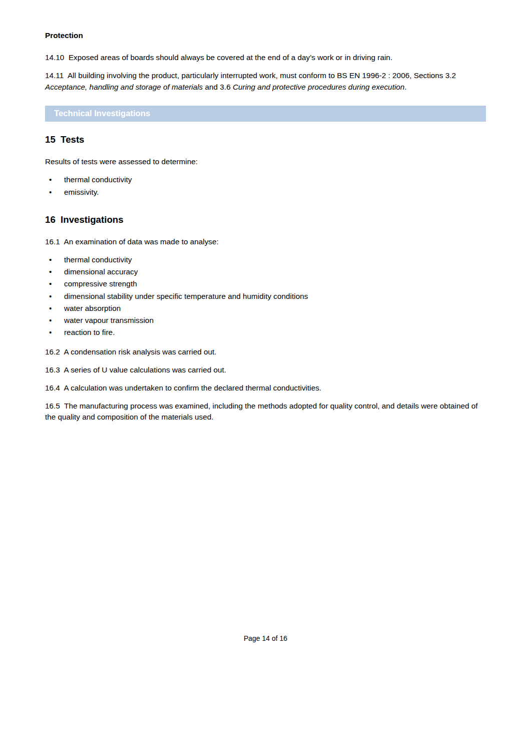Protection
14.10 Exposed areas of boards should always be covered at the end of a day’s work or in driving rain.
14.11 All building involving the product, particularly interrupted work, must conform to BS EN 1996-2 : 2006, Sections 3.2 Acceptance, handling and storage of materials and 3.6 Curing and protective procedures during execution.
Technical Investigations
15 Tests
Results of tests were assessed to determine:
thermal conductivity
emissivity.
16 Investigations
16.1 An examination of data was made to analyse:
thermal conductivity
dimensional accuracy
compressive strength
dimensional stability under specific temperature and humidity conditions
water absorption
water vapour transmission
reaction to fire.
16.2 A condensation risk analysis was carried out.
16.3 A series of U value calculations was carried out.
16.4 A calculation was undertaken to confirm the declared thermal conductivities.
16.5 The manufacturing process was examined, including the methods adopted for quality control, and details were obtained of the quality and composition of the materials used.
Page 14 of 16